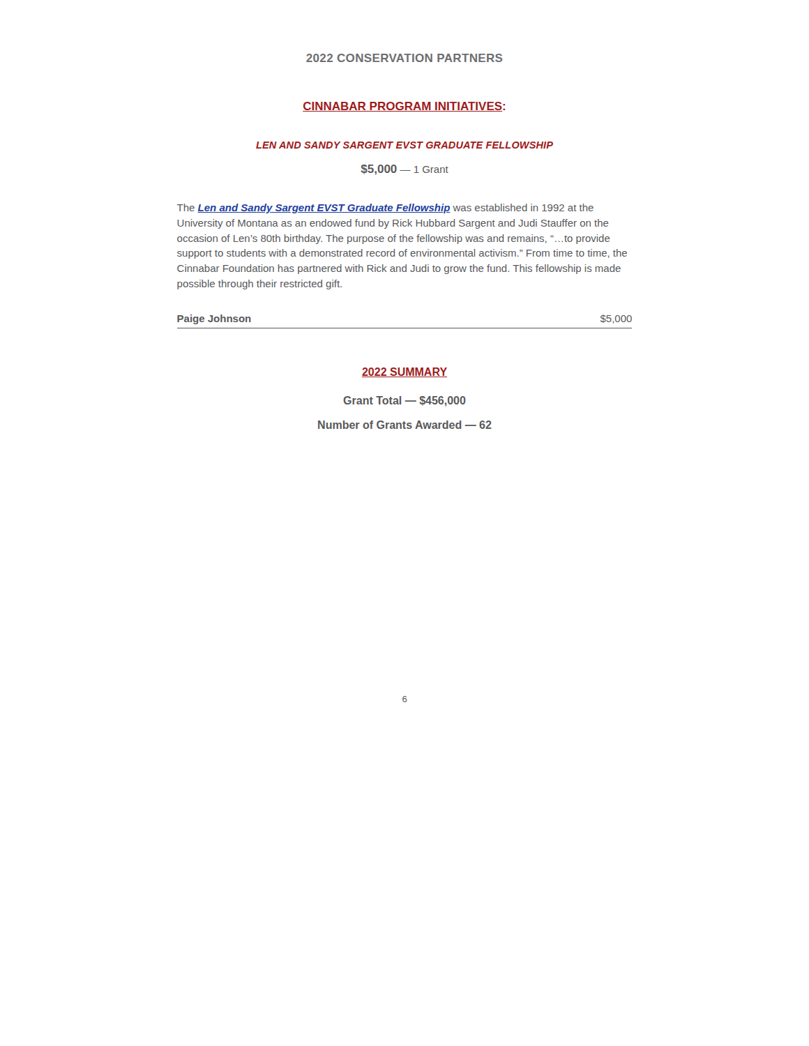2022 CONSERVATION PARTNERS
CINNABAR PROGRAM INITIATIVES:
LEN AND SANDY SARGENT EVST GRADUATE FELLOWSHIP
$5,000 — 1 Grant
The Len and Sandy Sargent EVST Graduate Fellowship was established in 1992 at the University of Montana as an endowed fund by Rick Hubbard Sargent and Judi Stauffer on the occasion of Len’s 80th birthday. The purpose of the fellowship was and remains, “…to provide support to students with a demonstrated record of environmental activism.” From time to time, the Cinnabar Foundation has partnered with Rick and Judi to grow the fund. This fellowship is made possible through their restricted gift.
Paige Johnson $5,000
2022 SUMMARY
Grant Total — $456,000
Number of Grants Awarded — 62
6